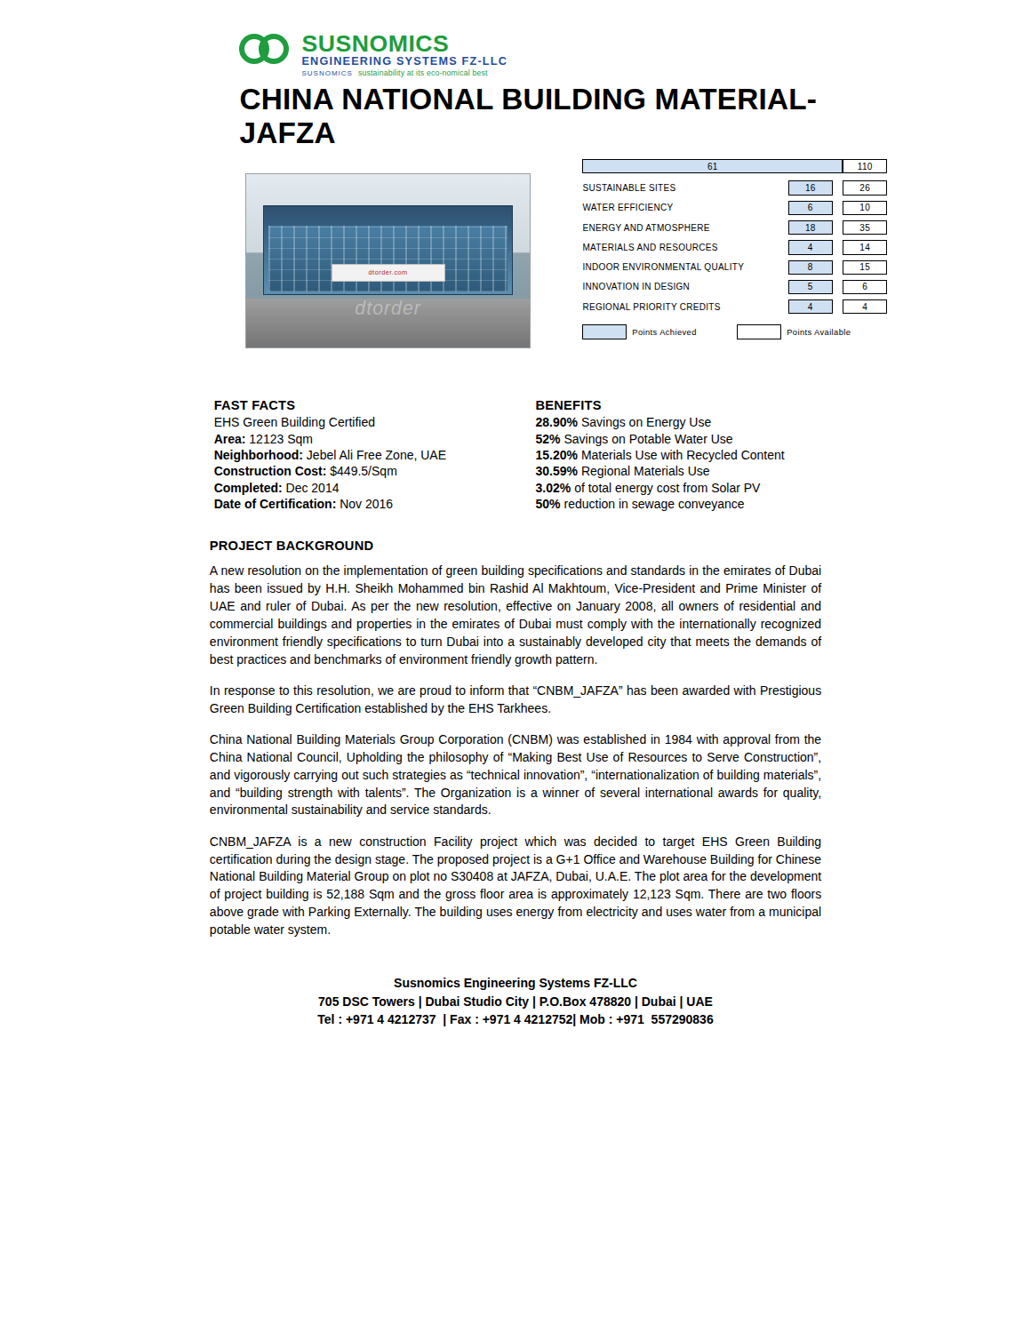SUSNOMICS
ENGINEERING SYSTEMS FZ-LLC
SUSNOMICS sustainability at its eco-nomical best
CHINA NATIONAL BUILDING MATERIAL-JAFZA
dtorder.com
dtorder
61
110
SUSTAINABLE SITES
16
26
WATER EFFICIENCY
6
10
ENERGY AND ATMOSPHERE
18
35
MATERIALS AND RESOURCES
4
14
INDOOR ENVIRONMENTAL QUALITY
8
15
INNOVATION IN DESIGN
5
6
REGIONAL PRIORITY CREDITS
4
4
Points Achieved Points Available
FAST FACTS
EHS Green Building Certified
Area: 12123 Sqm
Neighborhood: Jebel Ali Free Zone, UAE
Construction Cost: $449.5/Sqm
Completed: Dec 2014
Date of Certification: Nov 2016
BENEFITS
28.90% Savings on Energy Use
52% Savings on Potable Water Use
15.20% Materials Use with Recycled Content
30.59% Regional Materials Use
3.02% of total energy cost from Solar PV
50% reduction in sewage conveyance
PROJECT BACKGROUND
A new resolution on the implementation of green building specifications and standards in the emirates of Dubai has been issued by H.H. Sheikh Mohammed bin Rashid Al Makhtoum, Vice-President and Prime Minister of UAE and ruler of Dubai. As per the new resolution, effective on January 2008, all owners of residential and commercial buildings and properties in the emirates of Dubai must comply with the internationally recognized environment friendly specifications to turn Dubai into a sustainably developed city that meets the demands of best practices and benchmarks of environment friendly growth pattern.
In response to this resolution, we are proud to inform that “CNBM_JAFZA” has been awarded with Prestigious Green Building Certification established by the EHS Tarkhees.
China National Building Materials Group Corporation (CNBM) was established in 1984 with approval from the China National Council, Upholding the philosophy of “Making Best Use of Resources to Serve Construction”, and vigorously carrying out such strategies as “technical innovation”, “internationalization of building materials”, and “building strength with talents”. The Organization is a winner of several international awards for quality, environmental sustainability and service standards.
CNBM_JAFZA is a new construction Facility project which was decided to target EHS Green Building certification during the design stage. The proposed project is a G+1 Office and Warehouse Building for Chinese National Building Material Group on plot no S30408 at JAFZA, Dubai, U.A.E. The plot area for the development of project building is 52,188 Sqm and the gross floor area is approximately 12,123 Sqm. There are two floors above grade with Parking Externally. The building uses energy from electricity and uses water from a municipal potable water system.
Susnomics Engineering Systems FZ-LLC
705 DSC Towers | Dubai Studio City | P.O.Box 478820 | Dubai | UAE
Tel : +971 4 4212737 | Fax : +971 4 4212752| Mob : +971 557290836